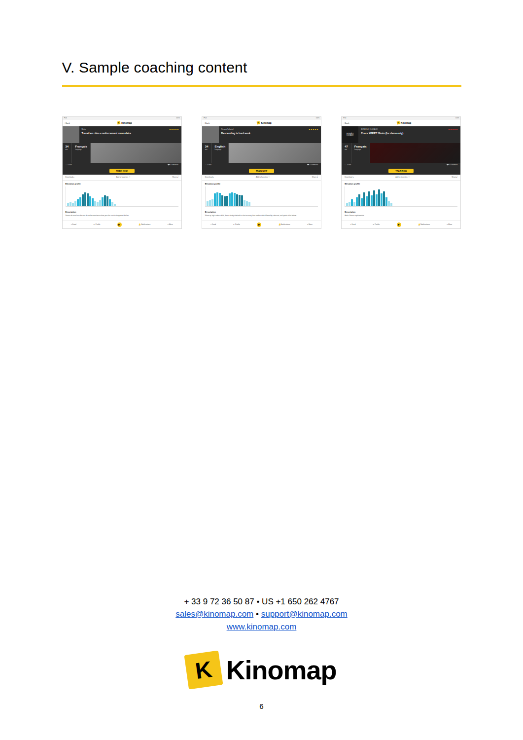V. Sample coaching content
iPad 100%
‹ Back KKinomap
Minto
Travail en côte + renforcement musculaire
★★★★★
34
min
Français
Language
♡ 0 like💬 0 comment
TRAIN NOW
Download ⤓ Add to favorites ☆ Share ⤴
Elevation profile
Description
Séance de travail en côte avec du renforcement musculaire pour finir sur du changement d'allure.
⌂ Feed ☺ Profile ▶ 🔔 Notifications ≡ More
iPad 100%
‹ Back KKinomap
RicardoTailwind
Descending is hard work
★★★★★
34
min
English
Language
♡ 0 like💬 0 comment
TRAIN NOW
Download ⤓ Add to favorites ☆ Share ⤴
Elevation profile
Description
Warm-up, high cadence drills, then a steady climb with a short recovery, then another climb followed by a descent, and sprints at the bottom.
⌂ Feed ☺ Profile ▶ 🔔 Notifications ≡ More
iPad 100%
‹ Back KKinomap
BONVÉLO
E-COACH
BONVÉLO E-COACH
Cours XPERT 50min (for demo only)
★★★★★
47
min
Français
Language
♡ 0 like💬 0 comment
TRAIN NOW
Download ⤓ Add to favorites ☆ Share ⤴
Elevation profile
Description
Audio: Séance expérimentale.
⌂ Feed ☺ Profile ▶ 🔔 Notifications ≡ More
+ 33 9 72 36 50 87 • US +1 650 262 4767
sales@kinomap.com • support@kinomap.com
www.kinomap.com
K Kinomap
6